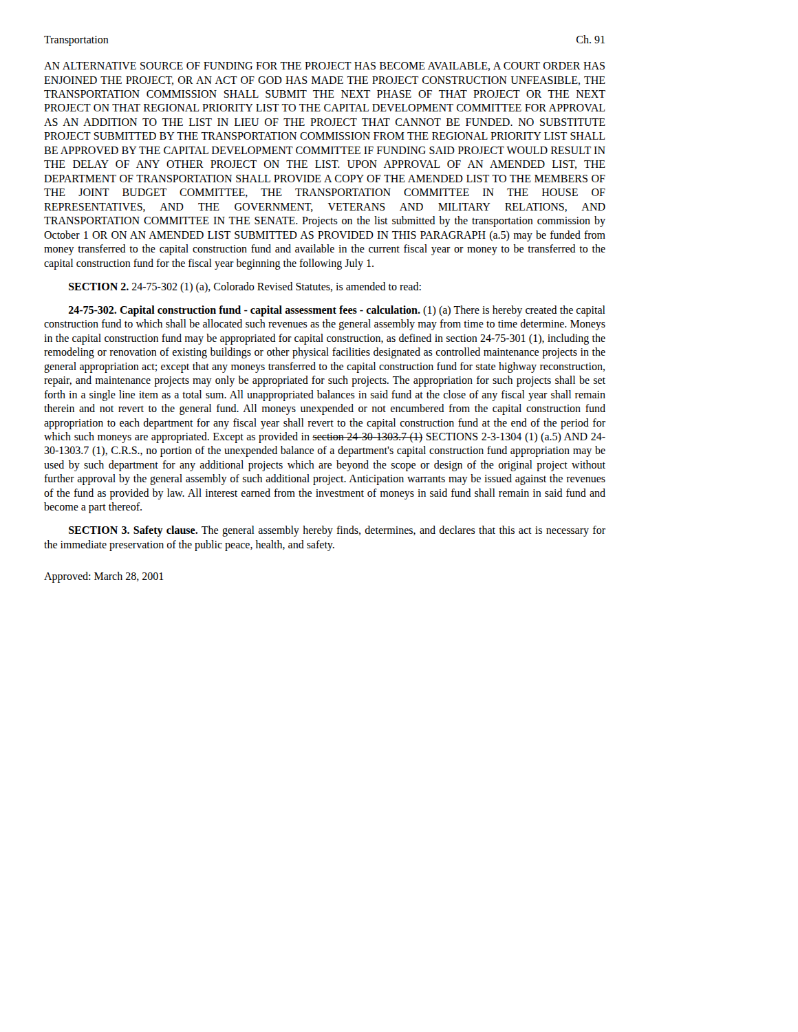Transportation Ch. 91
AN ALTERNATIVE SOURCE OF FUNDING FOR THE PROJECT HAS BECOME AVAILABLE, A COURT ORDER HAS ENJOINED THE PROJECT, OR AN ACT OF GOD HAS MADE THE PROJECT CONSTRUCTION UNFEASIBLE, THE TRANSPORTATION COMMISSION SHALL SUBMIT THE NEXT PHASE OF THAT PROJECT OR THE NEXT PROJECT ON THAT REGIONAL PRIORITY LIST TO THE CAPITAL DEVELOPMENT COMMITTEE FOR APPROVAL AS AN ADDITION TO THE LIST IN LIEU OF THE PROJECT THAT CANNOT BE FUNDED. NO SUBSTITUTE PROJECT SUBMITTED BY THE TRANSPORTATION COMMISSION FROM THE REGIONAL PRIORITY LIST SHALL BE APPROVED BY THE CAPITAL DEVELOPMENT COMMITTEE IF FUNDING SAID PROJECT WOULD RESULT IN THE DELAY OF ANY OTHER PROJECT ON THE LIST. UPON APPROVAL OF AN AMENDED LIST, THE DEPARTMENT OF TRANSPORTATION SHALL PROVIDE A COPY OF THE AMENDED LIST TO THE MEMBERS OF THE JOINT BUDGET COMMITTEE, THE TRANSPORTATION COMMITTEE IN THE HOUSE OF REPRESENTATIVES, AND THE GOVERNMENT, VETERANS AND MILITARY RELATIONS, AND TRANSPORTATION COMMITTEE IN THE SENATE. Projects on the list submitted by the transportation commission by October 1 OR ON AN AMENDED LIST SUBMITTED AS PROVIDED IN THIS PARAGRAPH (a.5) may be funded from money transferred to the capital construction fund and available in the current fiscal year or money to be transferred to the capital construction fund for the fiscal year beginning the following July 1.
SECTION 2. 24-75-302 (1) (a), Colorado Revised Statutes, is amended to read:
24-75-302. Capital construction fund - capital assessment fees - calculation. (1) (a) There is hereby created the capital construction fund to which shall be allocated such revenues as the general assembly may from time to time determine. Moneys in the capital construction fund may be appropriated for capital construction, as defined in section 24-75-301 (1), including the remodeling or renovation of existing buildings or other physical facilities designated as controlled maintenance projects in the general appropriation act; except that any moneys transferred to the capital construction fund for state highway reconstruction, repair, and maintenance projects may only be appropriated for such projects. The appropriation for such projects shall be set forth in a single line item as a total sum. All unappropriated balances in said fund at the close of any fiscal year shall remain therein and not revert to the general fund. All moneys unexpended or not encumbered from the capital construction fund appropriation to each department for any fiscal year shall revert to the capital construction fund at the end of the period for which such moneys are appropriated. Except as provided in section 24-30-1303.7 (1) SECTIONS 2-3-1304 (1) (a.5) AND 24-30-1303.7 (1), C.R.S., no portion of the unexpended balance of a department's capital construction fund appropriation may be used by such department for any additional projects which are beyond the scope or design of the original project without further approval by the general assembly of such additional project. Anticipation warrants may be issued against the revenues of the fund as provided by law. All interest earned from the investment of moneys in said fund shall remain in said fund and become a part thereof.
SECTION 3. Safety clause. The general assembly hereby finds, determines, and declares that this act is necessary for the immediate preservation of the public peace, health, and safety.
Approved: March 28, 2001